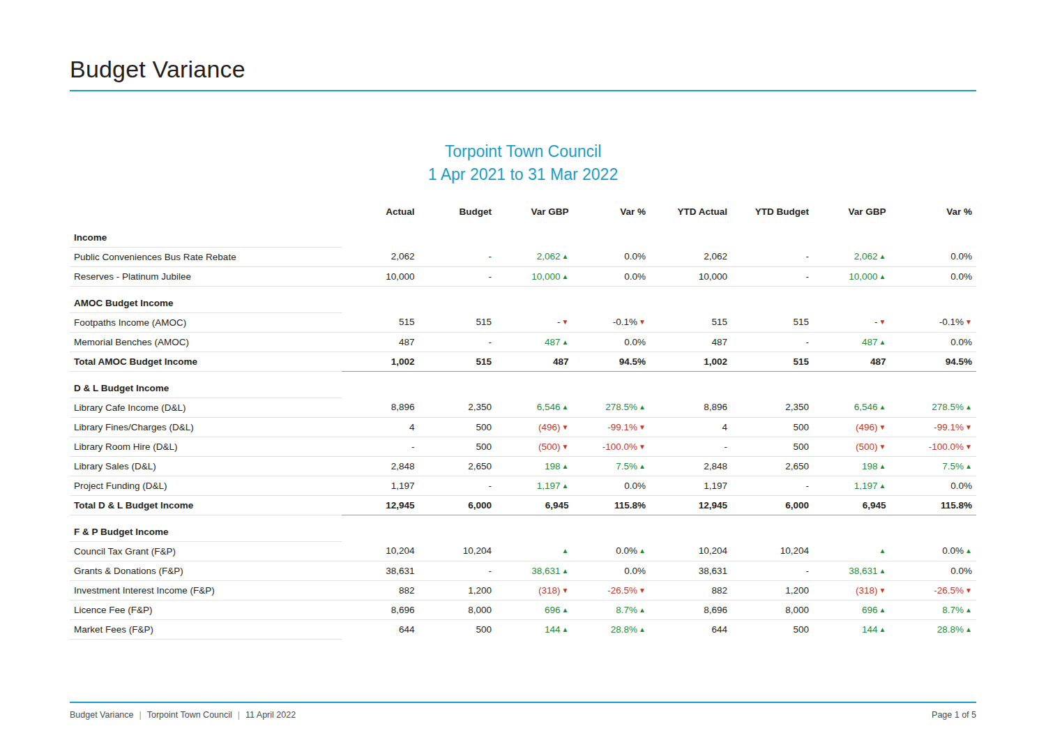Budget Variance
Torpoint Town Council
1 Apr 2021 to 31 Mar 2022
| | Actual | Budget | Var GBP | Var % | YTD Actual | YTD Budget | Var GBP | Var % |
| --- | --- | --- | --- | --- | --- | --- | --- | --- |
| Income | | | | | | | | |
| Public Conveniences Bus Rate Rebate | 2,062 | - | 2,062 ▲ | 0.0% | 2,062 | - | 2,062 ▲ | 0.0% |
| Reserves - Platinum Jubilee | 10,000 | - | 10,000 ▲ | 0.0% | 10,000 | - | 10,000 ▲ | 0.0% |
| AMOC Budget Income | | | | | | | | |
| Footpaths Income (AMOC) | 515 | 515 | - ▼ | -0.1% ▼ | 515 | 515 | - ▼ | -0.1% ▼ |
| Memorial Benches (AMOC) | 487 | - | 487 ▲ | 0.0% | 487 | - | 487 ▲ | 0.0% |
| Total AMOC Budget Income | 1,002 | 515 | 487 | 94.5% | 1,002 | 515 | 487 | 94.5% |
| D & L Budget Income | | | | | | | | |
| Library Cafe Income (D&L) | 8,896 | 2,350 | 6,546 ▲ | 278.5% ▲ | 8,896 | 2,350 | 6,546 ▲ | 278.5% ▲ |
| Library Fines/Charges (D&L) | 4 | 500 | (496) ▼ | -99.1% ▼ | 4 | 500 | (496) ▼ | -99.1% ▼ |
| Library Room Hire (D&L) | - | 500 | (500) ▼ | -100.0% ▼ | - | 500 | (500) ▼ | -100.0% ▼ |
| Library Sales (D&L) | 2,848 | 2,650 | 198 ▲ | 7.5% ▲ | 2,848 | 2,650 | 198 ▲ | 7.5% ▲ |
| Project Funding (D&L) | 1,197 | - | 1,197 ▲ | 0.0% | 1,197 | - | 1,197 ▲ | 0.0% |
| Total D & L Budget Income | 12,945 | 6,000 | 6,945 | 115.8% | 12,945 | 6,000 | 6,945 | 115.8% |
| F & P Budget Income | | | | | | | | |
| Council Tax Grant (F&P) | 10,204 | 10,204 | ▲ | 0.0% ▲ | 10,204 | 10,204 | ▲ | 0.0% ▲ |
| Grants & Donations (F&P) | 38,631 | - | 38,631 ▲ | 0.0% | 38,631 | - | 38,631 ▲ | 0.0% |
| Investment Interest Income (F&P) | 882 | 1,200 | (318) ▼ | -26.5% ▼ | 882 | 1,200 | (318) ▼ | -26.5% ▼ |
| Licence Fee (F&P) | 8,696 | 8,000 | 696 ▲ | 8.7% ▲ | 8,696 | 8,000 | 696 ▲ | 8.7% ▲ |
| Market Fees (F&P) | 644 | 500 | 144 ▲ | 28.8% ▲ | 644 | 500 | 144 ▲ | 28.8% ▲ |
Budget Variance|Torpoint Town Council|11 April 2022
Page 1 of 5